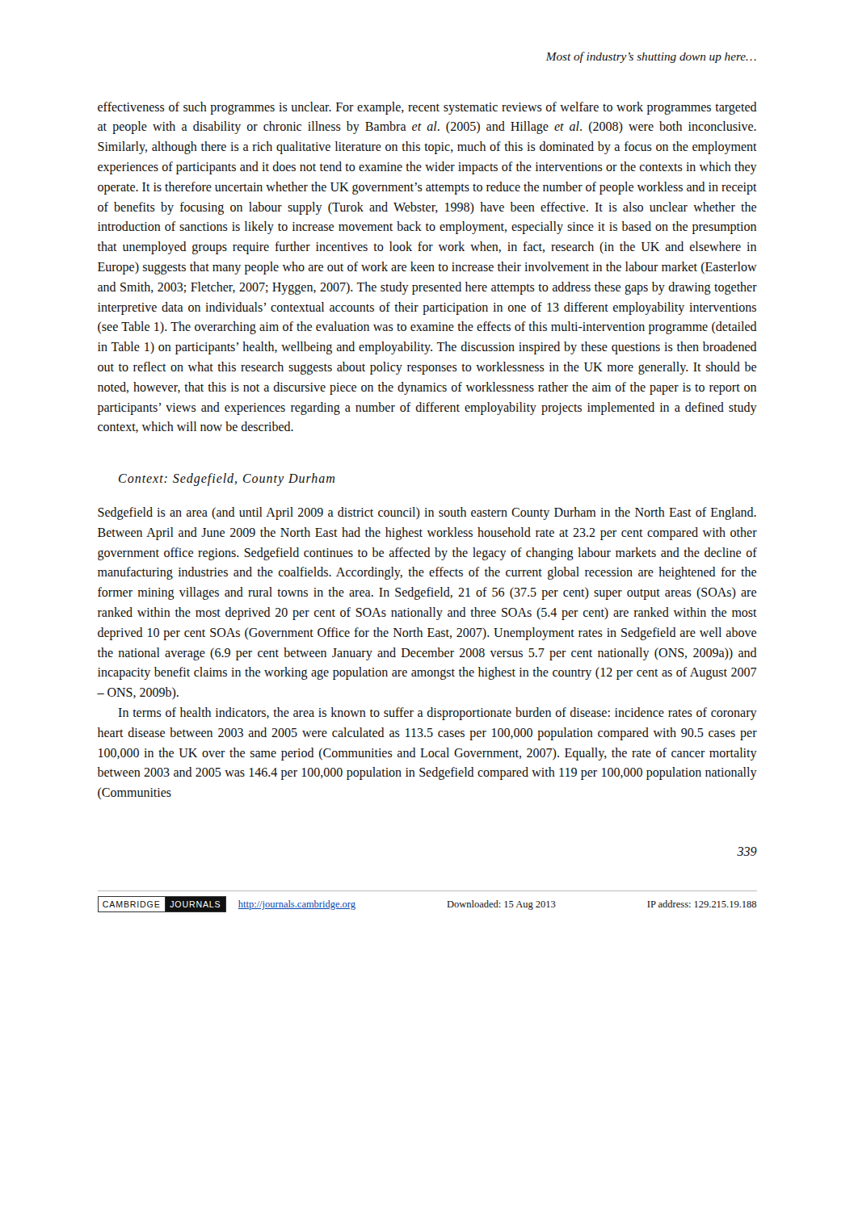Most of industry’s shutting down up here…
effectiveness of such programmes is unclear. For example, recent systematic reviews of welfare to work programmes targeted at people with a disability or chronic illness by Bambra et al. (2005) and Hillage et al. (2008) were both inconclusive. Similarly, although there is a rich qualitative literature on this topic, much of this is dominated by a focus on the employment experiences of participants and it does not tend to examine the wider impacts of the interventions or the contexts in which they operate. It is therefore uncertain whether the UK government’s attempts to reduce the number of people workless and in receipt of benefits by focusing on labour supply (Turok and Webster, 1998) have been effective. It is also unclear whether the introduction of sanctions is likely to increase movement back to employment, especially since it is based on the presumption that unemployed groups require further incentives to look for work when, in fact, research (in the UK and elsewhere in Europe) suggests that many people who are out of work are keen to increase their involvement in the labour market (Easterlow and Smith, 2003; Fletcher, 2007; Hyggen, 2007). The study presented here attempts to address these gaps by drawing together interpretive data on individuals’ contextual accounts of their participation in one of 13 different employability interventions (see Table 1). The overarching aim of the evaluation was to examine the effects of this multi-intervention programme (detailed in Table 1) on participants’ health, wellbeing and employability. The discussion inspired by these questions is then broadened out to reflect on what this research suggests about policy responses to worklessness in the UK more generally. It should be noted, however, that this is not a discursive piece on the dynamics of worklessness rather the aim of the paper is to report on participants’ views and experiences regarding a number of different employability projects implemented in a defined study context, which will now be described.
Context: Sedgefield, County Durham
Sedgefield is an area (and until April 2009 a district council) in south eastern County Durham in the North East of England. Between April and June 2009 the North East had the highest workless household rate at 23.2 per cent compared with other government office regions. Sedgefield continues to be affected by the legacy of changing labour markets and the decline of manufacturing industries and the coalfields. Accordingly, the effects of the current global recession are heightened for the former mining villages and rural towns in the area. In Sedgefield, 21 of 56 (37.5 per cent) super output areas (SOAs) are ranked within the most deprived 20 per cent of SOAs nationally and three SOAs (5.4 per cent) are ranked within the most deprived 10 per cent SOAs (Government Office for the North East, 2007). Unemployment rates in Sedgefield are well above the national average (6.9 per cent between January and December 2008 versus 5.7 per cent nationally (ONS, 2009a)) and incapacity benefit claims in the working age population are amongst the highest in the country (12 per cent as of August 2007 – ONS, 2009b).
In terms of health indicators, the area is known to suffer a disproportionate burden of disease: incidence rates of coronary heart disease between 2003 and 2005 were calculated as 113.5 cases per 100,000 population compared with 90.5 cases per 100,000 in the UK over the same period (Communities and Local Government, 2007). Equally, the rate of cancer mortality between 2003 and 2005 was 146.4 per 100,000 population in Sedgefield compared with 119 per 100,000 population nationally (Communities
339
CAMBRIDGE JOURNALS
http://journals.cambridge.org Downloaded: 15 Aug 2013 IP address: 129.215.19.188